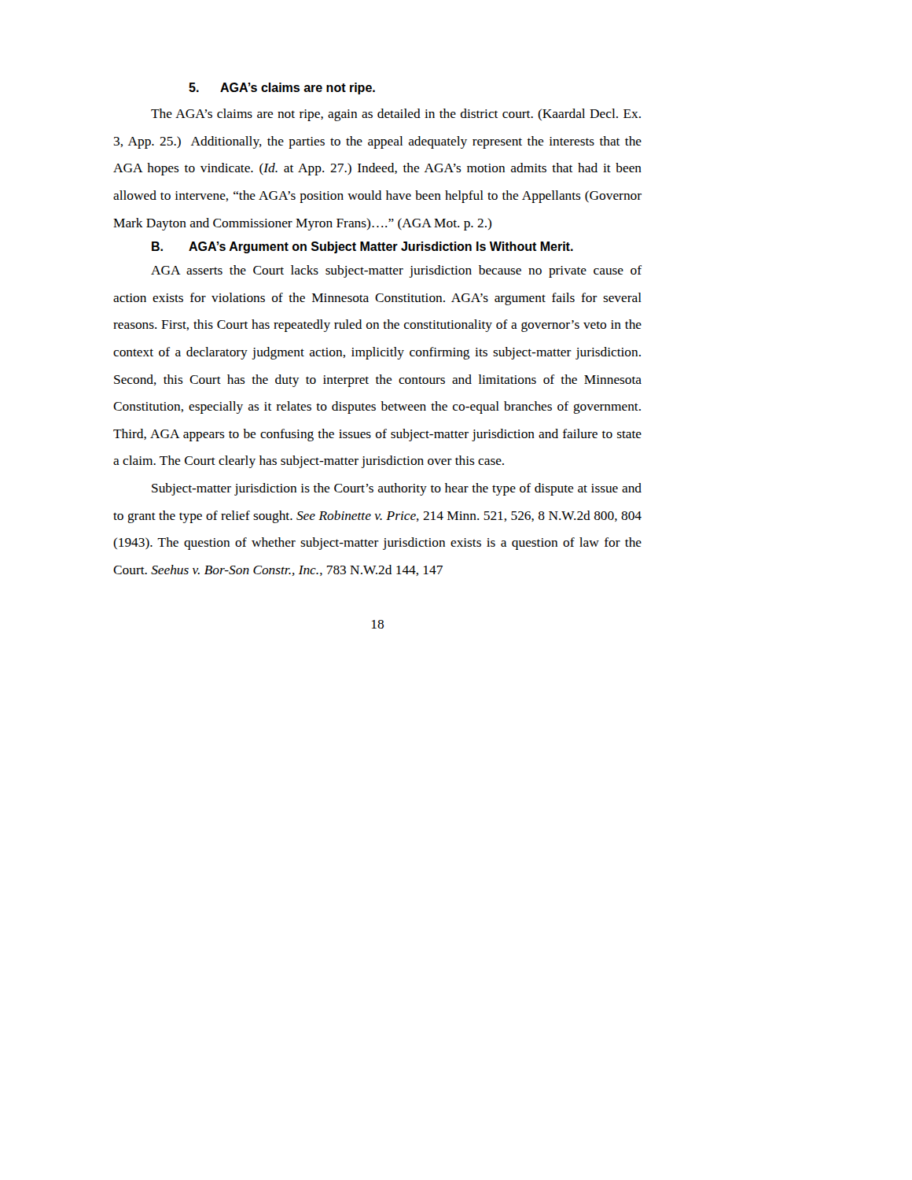5. AGA’s claims are not ripe.
The AGA’s claims are not ripe, again as detailed in the district court. (Kaardal Decl. Ex. 3, App. 25.) Additionally, the parties to the appeal adequately represent the interests that the AGA hopes to vindicate. (Id. at App. 27.) Indeed, the AGA’s motion admits that had it been allowed to intervene, “the AGA’s position would have been helpful to the Appellants (Governor Mark Dayton and Commissioner Myron Frans)….” (AGA Mot. p. 2.)
B.
AGA’s Argument on Subject Matter Jurisdiction Is Without Merit.
AGA asserts the Court lacks subject-matter jurisdiction because no private cause of action exists for violations of the Minnesota Constitution. AGA’s argument fails for several reasons. First, this Court has repeatedly ruled on the constitutionality of a governor’s veto in the context of a declaratory judgment action, implicitly confirming its subject-matter jurisdiction. Second, this Court has the duty to interpret the contours and limitations of the Minnesota Constitution, especially as it relates to disputes between the co-equal branches of government. Third, AGA appears to be confusing the issues of subject-matter jurisdiction and failure to state a claim. The Court clearly has subject-matter jurisdiction over this case.
Subject-matter jurisdiction is the Court’s authority to hear the type of dispute at issue and to grant the type of relief sought. See Robinette v. Price, 214 Minn. 521, 526, 8 N.W.2d 800, 804 (1943). The question of whether subject-matter jurisdiction exists is a question of law for the Court. Seehus v. Bor-Son Constr., Inc., 783 N.W.2d 144, 147
18